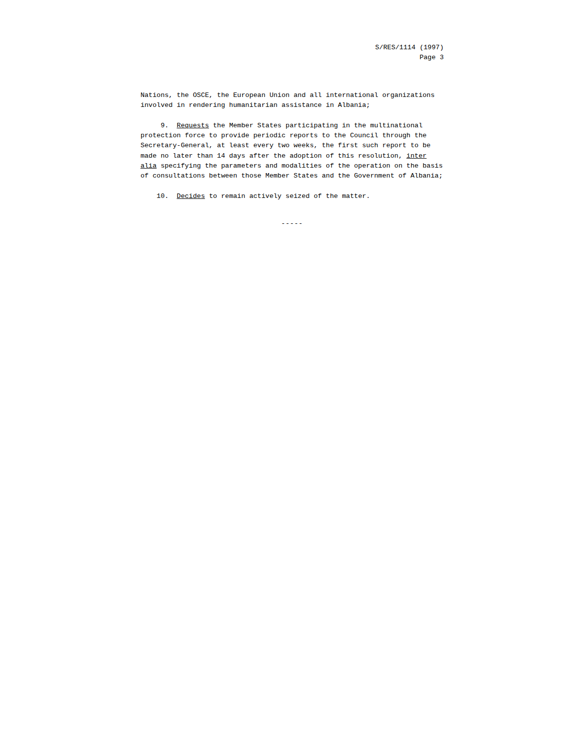S/RES/1114 (1997)
Page 3
Nations, the OSCE, the European Union and all international organizations involved in rendering humanitarian assistance in Albania;
9. Requests the Member States participating in the multinational protection force to provide periodic reports to the Council through the Secretary-General, at least every two weeks, the first such report to be made no later than 14 days after the adoption of this resolution, inter alia specifying the parameters and modalities of the operation on the basis of consultations between those Member States and the Government of Albania;
10. Decides to remain actively seized of the matter.
-----